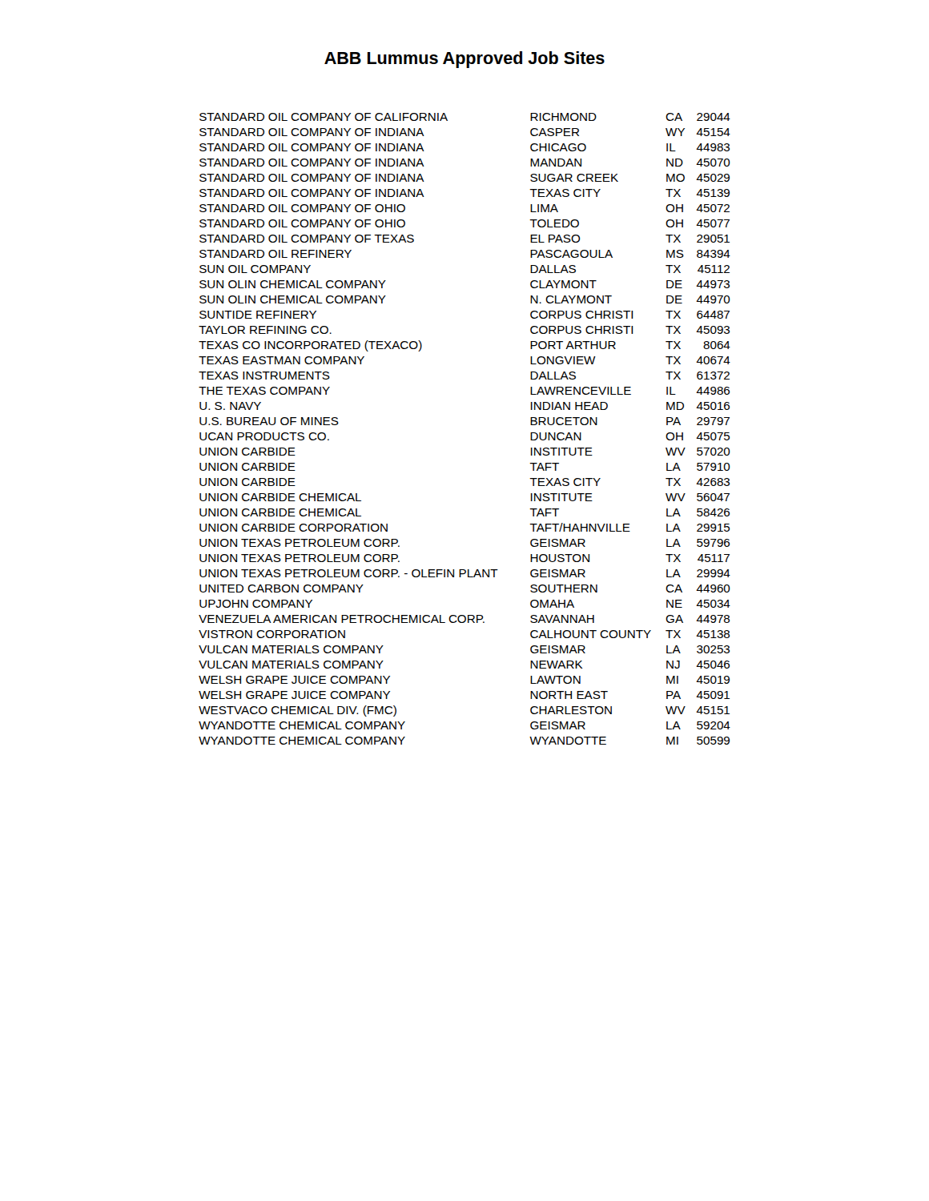ABB Lummus Approved Job Sites
| STANDARD OIL COMPANY OF CALIFORNIA | RICHMOND | CA | 29044 |
| STANDARD OIL COMPANY OF INDIANA | CASPER | WY | 45154 |
| STANDARD OIL COMPANY OF INDIANA | CHICAGO | IL | 44983 |
| STANDARD OIL COMPANY OF INDIANA | MANDAN | ND | 45070 |
| STANDARD OIL COMPANY OF INDIANA | SUGAR CREEK | MO | 45029 |
| STANDARD OIL COMPANY OF INDIANA | TEXAS CITY | TX | 45139 |
| STANDARD OIL COMPANY OF OHIO | LIMA | OH | 45072 |
| STANDARD OIL COMPANY OF OHIO | TOLEDO | OH | 45077 |
| STANDARD OIL COMPANY OF TEXAS | EL PASO | TX | 29051 |
| STANDARD OIL REFINERY | PASCAGOULA | MS | 84394 |
| SUN OIL COMPANY | DALLAS | TX | 45112 |
| SUN OLIN CHEMICAL COMPANY | CLAYMONT | DE | 44973 |
| SUN OLIN CHEMICAL COMPANY | N. CLAYMONT | DE | 44970 |
| SUNTIDE REFINERY | CORPUS CHRISTI | TX | 64487 |
| TAYLOR REFINING CO. | CORPUS CHRISTI | TX | 45093 |
| TEXAS CO INCORPORATED (TEXACO) | PORT ARTHUR | TX | 8064 |
| TEXAS EASTMAN COMPANY | LONGVIEW | TX | 40674 |
| TEXAS INSTRUMENTS | DALLAS | TX | 61372 |
| THE TEXAS COMPANY | LAWRENCEVILLE | IL | 44986 |
| U. S. NAVY | INDIAN HEAD | MD | 45016 |
| U.S. BUREAU OF MINES | BRUCETON | PA | 29797 |
| UCAN PRODUCTS CO. | DUNCAN | OH | 45075 |
| UNION CARBIDE | INSTITUTE | WV | 57020 |
| UNION CARBIDE | TAFT | LA | 57910 |
| UNION CARBIDE | TEXAS CITY | TX | 42683 |
| UNION CARBIDE CHEMICAL | INSTITUTE | WV | 56047 |
| UNION CARBIDE CHEMICAL | TAFT | LA | 58426 |
| UNION CARBIDE CORPORATION | TAFT/HAHNVILLE | LA | 29915 |
| UNION TEXAS PETROLEUM CORP. | GEISMAR | LA | 59796 |
| UNION TEXAS PETROLEUM CORP. | HOUSTON | TX | 45117 |
| UNION TEXAS PETROLEUM CORP. - OLEFIN PLANT | GEISMAR | LA | 29994 |
| UNITED CARBON COMPANY | SOUTHERN | CA | 44960 |
| UPJOHN COMPANY | OMAHA | NE | 45034 |
| VENEZUELA AMERICAN PETROCHEMICAL CORP. | SAVANNAH | GA | 44978 |
| VISTRON CORPORATION | CALHOUNT COUNTY | TX | 45138 |
| VULCAN MATERIALS COMPANY | GEISMAR | LA | 30253 |
| VULCAN MATERIALS COMPANY | NEWARK | NJ | 45046 |
| WELSH GRAPE JUICE COMPANY | LAWTON | MI | 45019 |
| WELSH GRAPE JUICE COMPANY | NORTH EAST | PA | 45091 |
| WESTVACO CHEMICAL DIV. (FMC) | CHARLESTON | WV | 45151 |
| WYANDOTTE CHEMICAL COMPANY | GEISMAR | LA | 59204 |
| WYANDOTTE CHEMICAL COMPANY | WYANDOTTE | MI | 50599 |